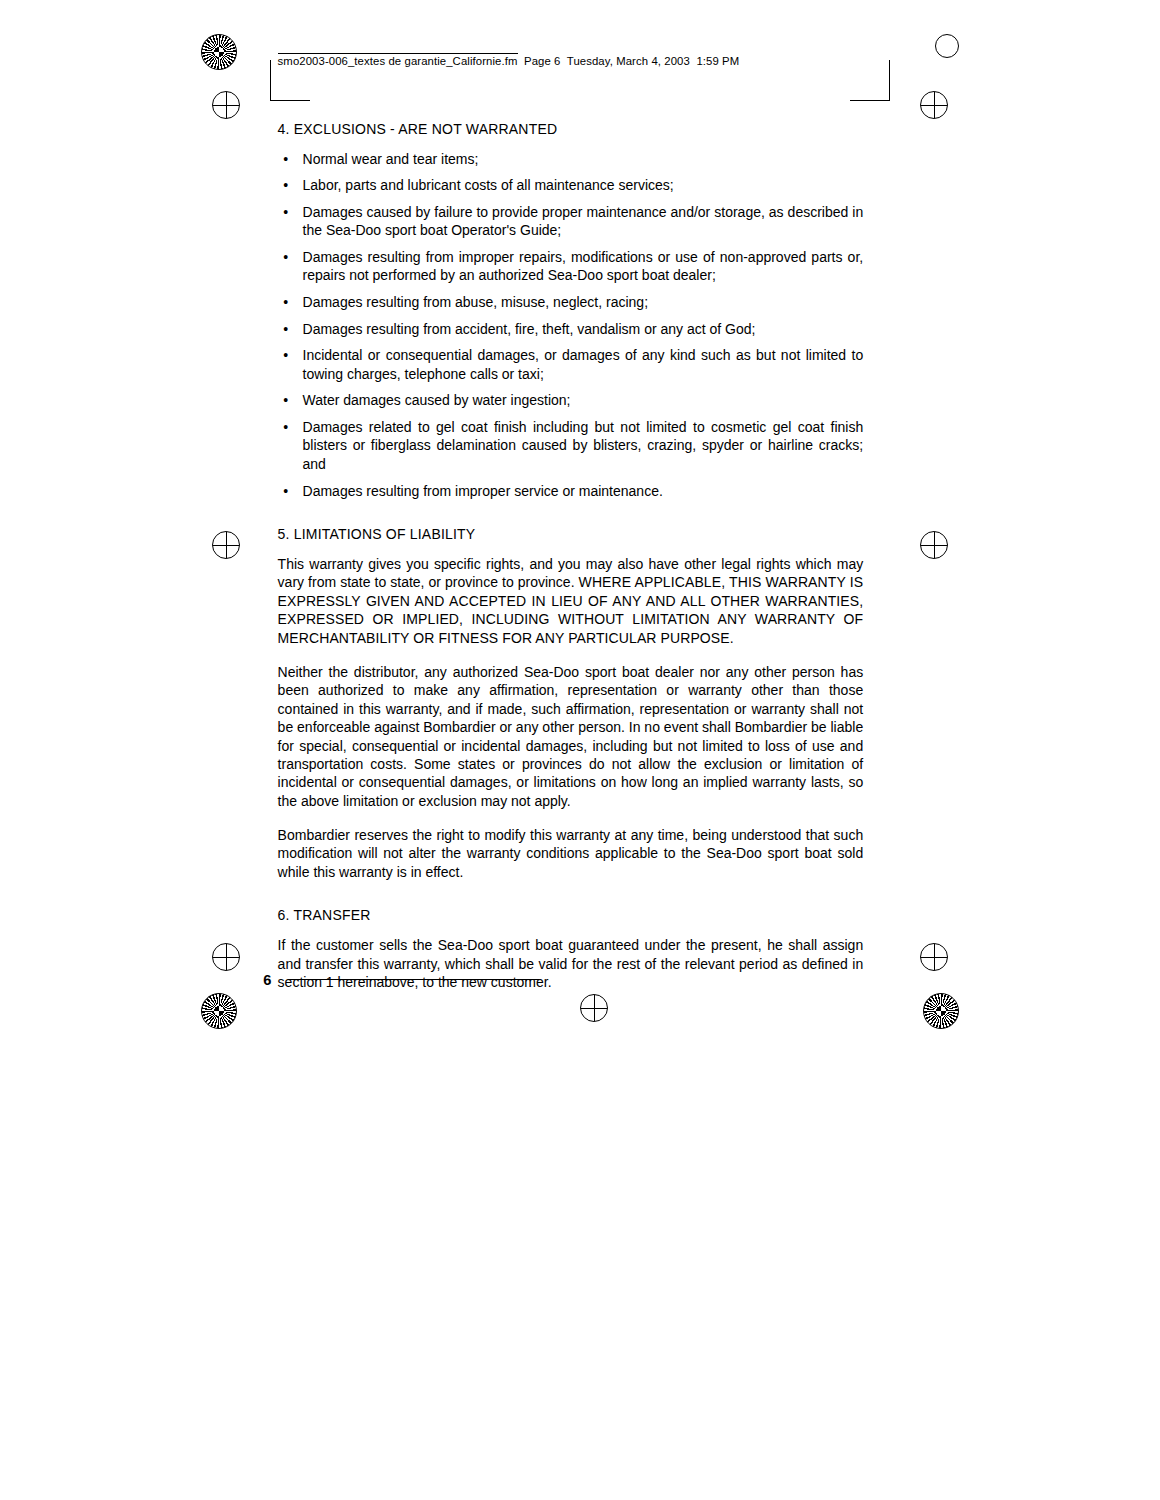smo2003-006_textes de garantie_Californie.fm Page 6 Tuesday, March 4, 2003 1:59 PM
4. EXCLUSIONS - ARE NOT WARRANTED
Normal wear and tear items;
Labor, parts and lubricant costs of all maintenance services;
Damages caused by failure to provide proper maintenance and/or storage, as described in the Sea-Doo sport boat Operator's Guide;
Damages resulting from improper repairs, modifications or use of non-approved parts or, repairs not performed by an authorized Sea-Doo sport boat dealer;
Damages resulting from abuse, misuse, neglect, racing;
Damages resulting from accident, fire, theft, vandalism or any act of God;
Incidental or consequential damages, or damages of any kind such as but not limited to towing charges, telephone calls or taxi;
Water damages caused by water ingestion;
Damages related to gel coat finish including but not limited to cosmetic gel coat finish blisters or fiberglass delamination caused by blisters, crazing, spyder or hairline cracks; and
Damages resulting from improper service or maintenance.
5. LIMITATIONS OF LIABILITY
This warranty gives you specific rights, and you may also have other legal rights which may vary from state to state, or province to province. WHERE APPLICABLE, THIS WARRANTY IS EXPRESSLY GIVEN AND ACCEPTED IN LIEU OF ANY AND ALL OTHER WARRANTIES, EXPRESSED OR IMPLIED, INCLUDING WITHOUT LIMITATION ANY WARRANTY OF MERCHANTABILITY OR FITNESS FOR ANY PARTICULAR PURPOSE.
Neither the distributor, any authorized Sea-Doo sport boat dealer nor any other person has been authorized to make any affirmation, representation or warranty other than those contained in this warranty, and if made, such affirmation, representation or warranty shall not be enforceable against Bombardier or any other person. In no event shall Bombardier be liable for special, consequential or incidental damages, including but not limited to loss of use and transportation costs. Some states or provinces do not allow the exclusion or limitation of incidental or consequential damages, or limitations on how long an implied warranty lasts, so the above limitation or exclusion may not apply.
Bombardier reserves the right to modify this warranty at any time, being understood that such modification will not alter the warranty conditions applicable to the Sea-Doo sport boat sold while this warranty is in effect.
6. TRANSFER
If the customer sells the Sea-Doo sport boat guaranteed under the present, he shall assign and transfer this warranty, which shall be valid for the rest of the relevant period as defined in section 1 hereinabove, to the new customer.
6